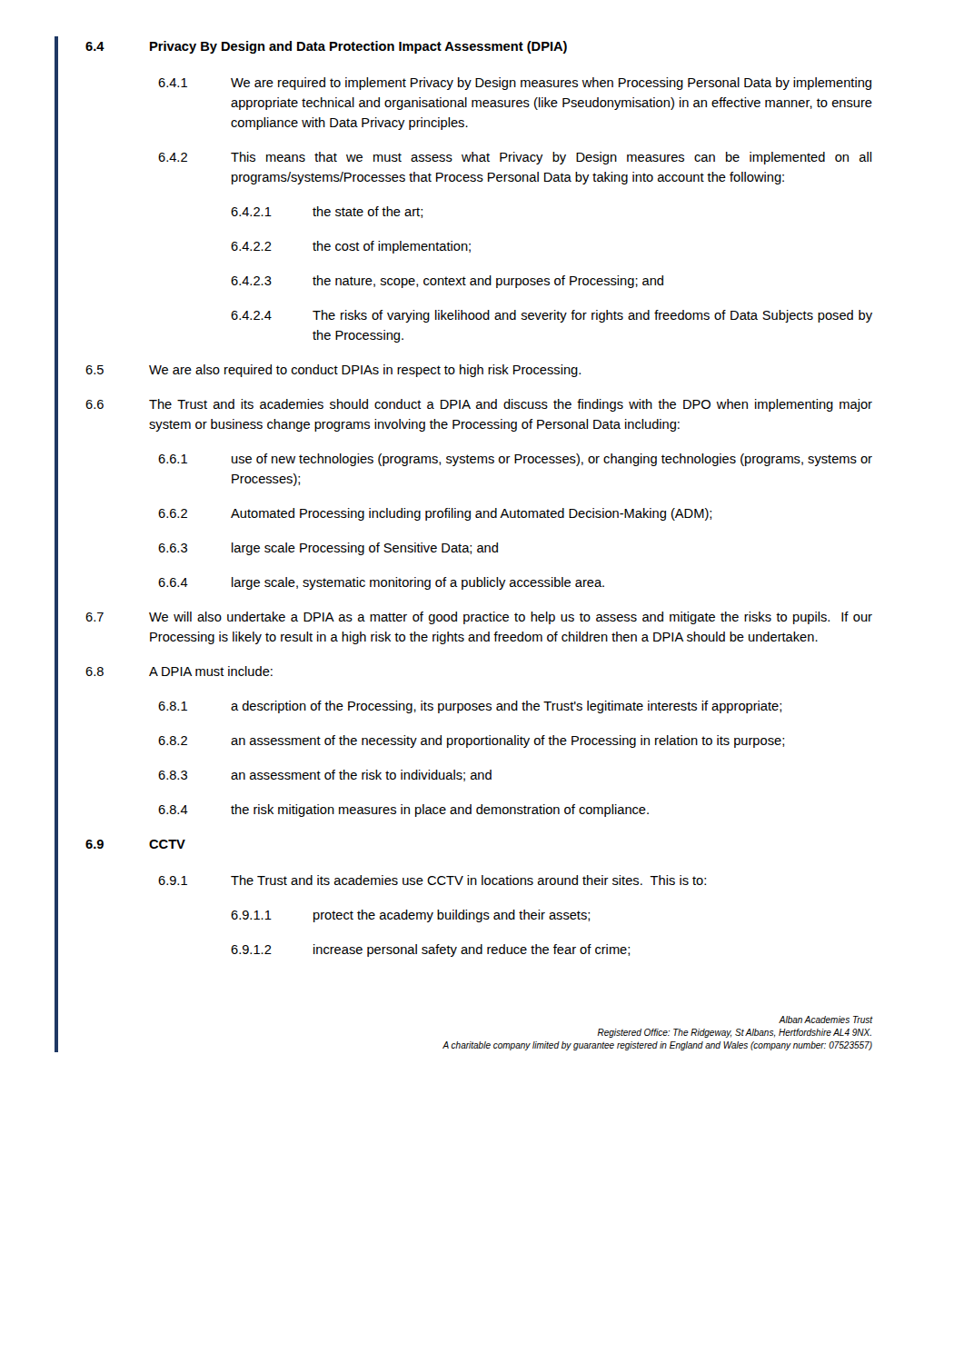6.4
Privacy By Design and Data Protection Impact Assessment (DPIA)
6.4.1
We are required to implement Privacy by Design measures when Processing Personal Data by implementing appropriate technical and organisational measures (like Pseudonymisation) in an effective manner, to ensure compliance with Data Privacy principles.
6.4.2
This means that we must assess what Privacy by Design measures can be implemented on all programs/systems/Processes that Process Personal Data by taking into account the following:
6.4.2.1
the state of the art;
6.4.2.2
the cost of implementation;
6.4.2.3
the nature, scope, context and purposes of Processing; and
6.4.2.4
The risks of varying likelihood and severity for rights and freedoms of Data Subjects posed by the Processing.
6.5
We are also required to conduct DPIAs in respect to high risk Processing.
6.6
The Trust and its academies should conduct a DPIA and discuss the findings with the DPO when implementing major system or business change programs involving the Processing of Personal Data including:
6.6.1
use of new technologies (programs, systems or Processes), or changing technologies (programs, systems or Processes);
6.6.2
Automated Processing including profiling and Automated Decision-Making (ADM);
6.6.3
large scale Processing of Sensitive Data; and
6.6.4
large scale, systematic monitoring of a publicly accessible area.
6.7
We will also undertake a DPIA as a matter of good practice to help us to assess and mitigate the risks to pupils. If our Processing is likely to result in a high risk to the rights and freedom of children then a DPIA should be undertaken.
6.8
A DPIA must include:
6.8.1
a description of the Processing, its purposes and the Trust's legitimate interests if appropriate;
6.8.2
an assessment of the necessity and proportionality of the Processing in relation to its purpose;
6.8.3
an assessment of the risk to individuals; and
6.8.4
the risk mitigation measures in place and demonstration of compliance.
6.9
CCTV
6.9.1
The Trust and its academies use CCTV in locations around their sites. This is to:
6.9.1.1
protect the academy buildings and their assets;
6.9.1.2
increase personal safety and reduce the fear of crime;
Alban Academies Trust
Registered Office: The Ridgeway, St Albans, Hertfordshire AL4 9NX.
A charitable company limited by guarantee registered in England and Wales (company number: 07523557)